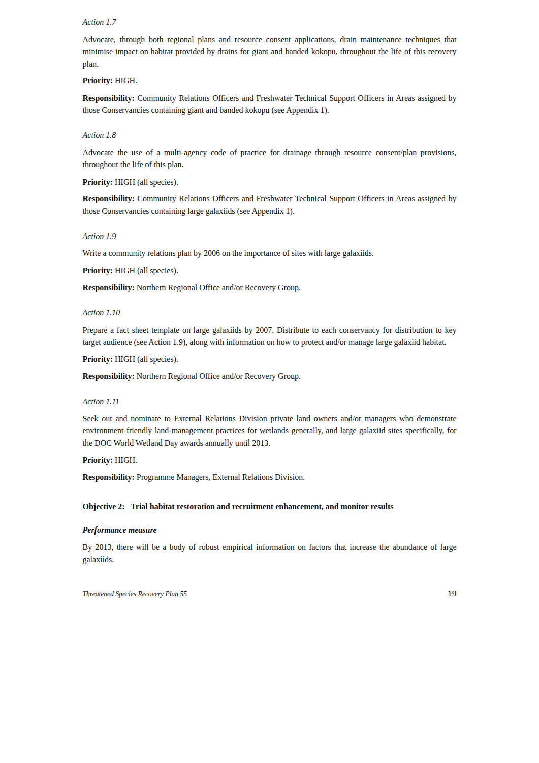Action 1.7
Advocate, through both regional plans and resource consent applications, drain maintenance techniques that minimise impact on habitat provided by drains for giant and banded kokopu, throughout the life of this recovery plan.
Priority: HIGH.
Responsibility: Community Relations Officers and Freshwater Technical Support Officers in Areas assigned by those Conservancies containing giant and banded kokopu (see Appendix 1).
Action 1.8
Advocate the use of a multi-agency code of practice for drainage through resource consent/plan provisions, throughout the life of this plan.
Priority: HIGH (all species).
Responsibility: Community Relations Officers and Freshwater Technical Support Officers in Areas assigned by those Conservancies containing large galaxiids (see Appendix 1).
Action 1.9
Write a community relations plan by 2006 on the importance of sites with large galaxiids.
Priority: HIGH (all species).
Responsibility: Northern Regional Office and/or Recovery Group.
Action 1.10
Prepare a fact sheet template on large galaxiids by 2007. Distribute to each conservancy for distribution to key target audience (see Action 1.9), along with information on how to protect and/or manage large galaxiid habitat.
Priority: HIGH (all species).
Responsibility: Northern Regional Office and/or Recovery Group.
Action 1.11
Seek out and nominate to External Relations Division private land owners and/or managers who demonstrate environment-friendly land-management practices for wetlands generally, and large galaxiid sites specifically, for the DOC World Wetland Day awards annually until 2013.
Priority: HIGH.
Responsibility: Programme Managers, External Relations Division.
Objective 2: Trial habitat restoration and recruitment enhancement, and monitor results
Performance measure
By 2013, there will be a body of robust empirical information on factors that increase the abundance of large galaxiids.
Threatened Species Recovery Plan 55 19